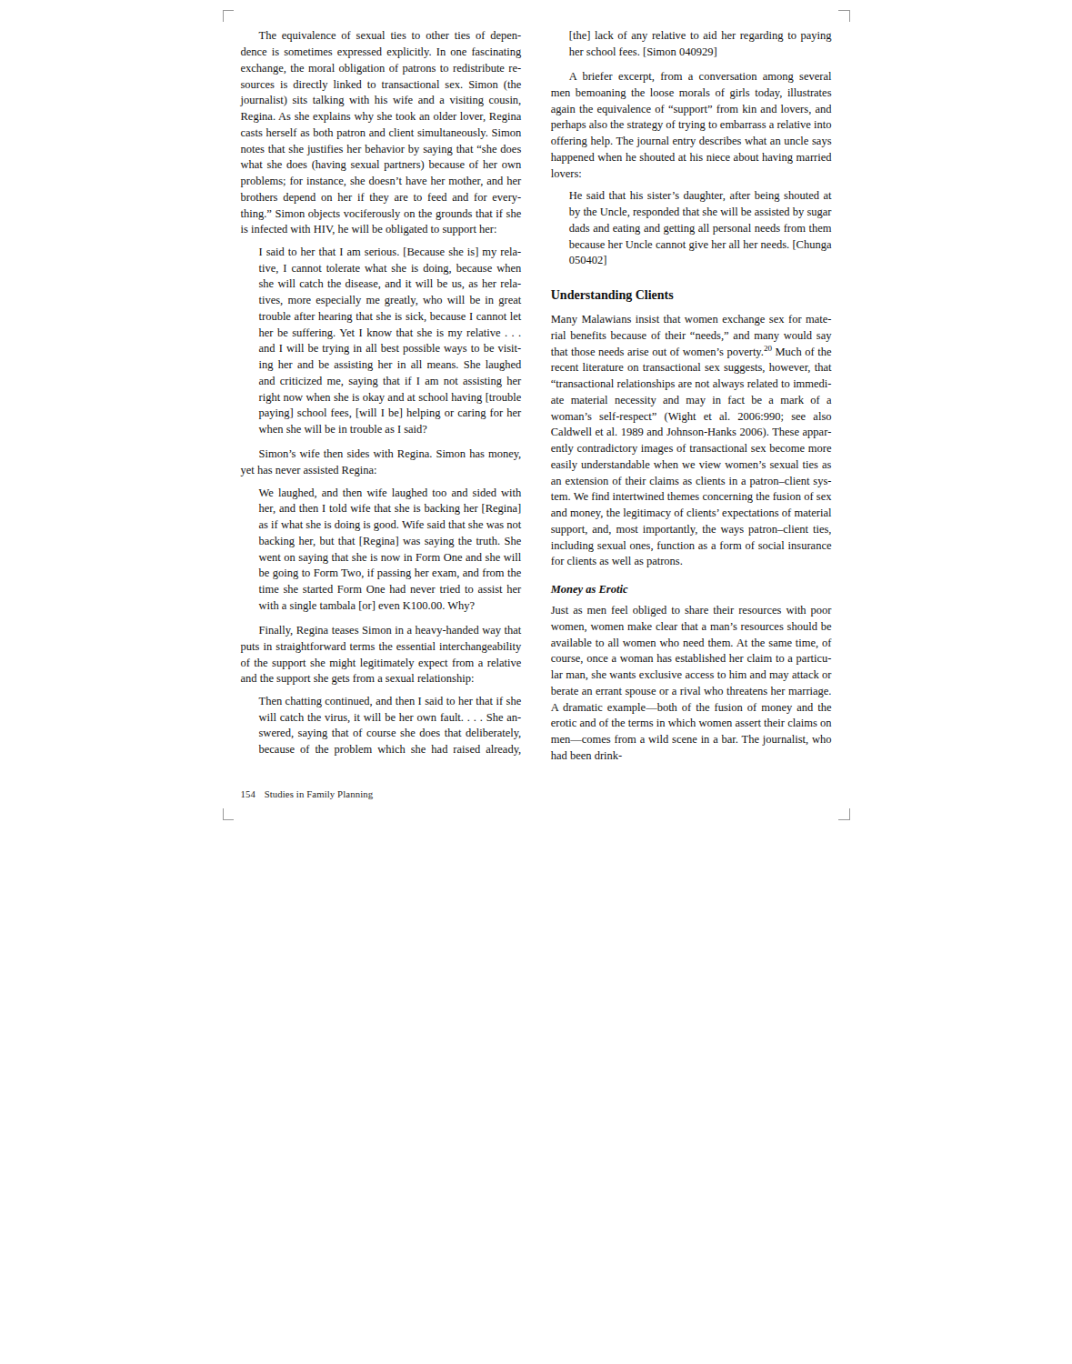The equivalence of sexual ties to other ties of dependence is sometimes expressed explicitly. In one fascinating exchange, the moral obligation of patrons to redistribute resources is directly linked to transactional sex. Simon (the journalist) sits talking with his wife and a visiting cousin, Regina. As she explains why she took an older lover, Regina casts herself as both patron and client simultaneously. Simon notes that she justifies her behavior by saying that “she does what she does (having sexual partners) because of her own problems; for instance, she doesn’t have her mother, and her brothers depend on her if they are to feed and for everything.” Simon objects vociferously on the grounds that if she is infected with HIV, he will be obligated to support her:
I said to her that I am serious. [Because she is] my relative, I cannot tolerate what she is doing, because when she will catch the disease, and it will be us, as her relatives, more especially me greatly, who will be in great trouble after hearing that she is sick, because I cannot let her be suffering. Yet I know that she is my relative . . . and I will be trying in all best possible ways to be visiting her and be assisting her in all means. She laughed and criticized me, saying that if I am not assisting her right now when she is okay and at school having [trouble paying] school fees, [will I be] helping or caring for her when she will be in trouble as I said?
Simon’s wife then sides with Regina. Simon has money, yet has never assisted Regina:
We laughed, and then wife laughed too and sided with her, and then I told wife that she is backing her [Regina] as if what she is doing is good. Wife said that she was not backing her, but that [Regina] was saying the truth. She went on saying that she is now in Form One and she will be going to Form Two, if passing her exam, and from the time she started Form One had never tried to assist her with a single tambala [or] even K100.00. Why?
Finally, Regina teases Simon in a heavy-handed way that puts in straightforward terms the essential interchangeability of the support she might legitimately expect from a relative and the support she gets from a sexual relationship:
Then chatting continued, and then I said to her that if she will catch the virus, it will be her own fault. . . . She answered, saying that of course she does that deliberately, because of the problem which she had raised already, [the] lack of any relative to aid her regarding to paying her school fees. [Simon 040929]
A briefer excerpt, from a conversation among several men bemoaning the loose morals of girls today, illustrates again the equivalence of “support” from kin and lovers, and perhaps also the strategy of trying to embarrass a relative into offering help. The journal entry describes what an uncle says happened when he shouted at his niece about having married lovers:
He said that his sister’s daughter, after being shouted at by the Uncle, responded that she will be assisted by sugar dads and eating and getting all personal needs from them because her Uncle cannot give her all her needs. [Chunga 050402]
Understanding Clients
Many Malawians insist that women exchange sex for material benefits because of their “needs,” and many would say that those needs arise out of women’s poverty.20 Much of the recent literature on transactional sex suggests, however, that “transactional relationships are not always related to immediate material necessity and may in fact be a mark of a woman’s self-respect” (Wight et al. 2006:990; see also Caldwell et al. 1989 and Johnson-Hanks 2006). These apparently contradictory images of transactional sex become more easily understandable when we view women’s sexual ties as an extension of their claims as clients in a patron–client system. We find intertwined themes concerning the fusion of sex and money, the legitimacy of clients’ expectations of material support, and, most importantly, the ways patron–client ties, including sexual ones, function as a form of social insurance for clients as well as patrons.
Money as Erotic
Just as men feel obliged to share their resources with poor women, women make clear that a man’s resources should be available to all women who need them. At the same time, of course, once a woman has established her claim to a particular man, she wants exclusive access to him and may attack or berate an errant spouse or a rival who threatens her marriage. A dramatic example—both of the fusion of money and the erotic and of the terms in which women assert their claims on men—comes from a wild scene in a bar. The journalist, who had been drink-
154 Studies in Family Planning